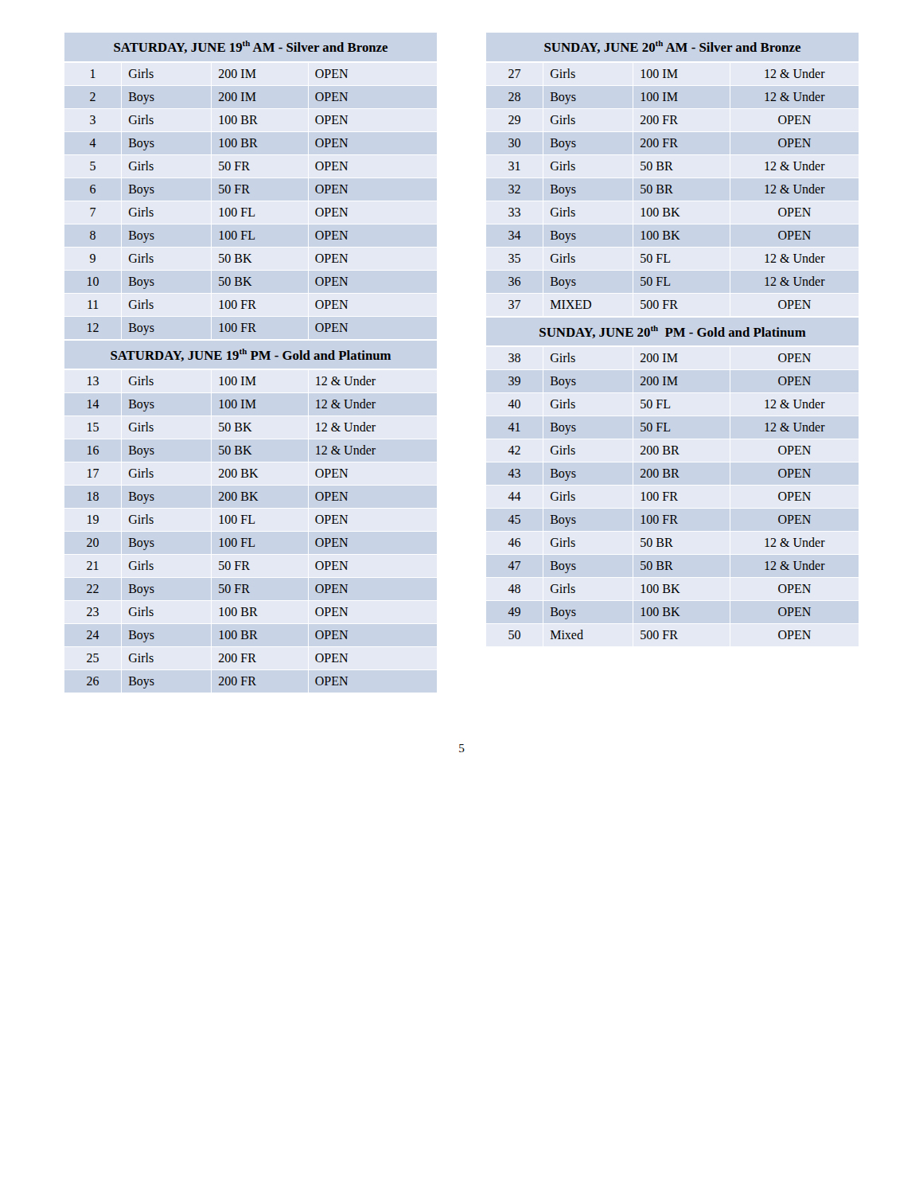SATURDAY, JUNE 19 th AM - Silver and Bronze
| 1 | Girls | 200 IM | OPEN |
| 2 | Boys | 200 IM | OPEN |
| 3 | Girls | 100 BR | OPEN |
| 4 | Boys | 100 BR | OPEN |
| 5 | Girls | 50 FR | OPEN |
| 6 | Boys | 50 FR | OPEN |
| 7 | Girls | 100 FL | OPEN |
| 8 | Boys | 100 FL | OPEN |
| 9 | Girls | 50 BK | OPEN |
| 10 | Boys | 50 BK | OPEN |
| 11 | Girls | 100 FR | OPEN |
| 12 | Boys | 100 FR | OPEN |
SATURDAY, JUNE 19 th PM - Gold and Platinum
| 13 | Girls | 100 IM | 12 & Under |
| 14 | Boys | 100 IM | 12 & Under |
| 15 | Girls | 50 BK | 12 & Under |
| 16 | Boys | 50 BK | 12 & Under |
| 17 | Girls | 200 BK | OPEN |
| 18 | Boys | 200 BK | OPEN |
| 19 | Girls | 100 FL | OPEN |
| 20 | Boys | 100 FL | OPEN |
| 21 | Girls | 50 FR | OPEN |
| 22 | Boys | 50 FR | OPEN |
| 23 | Girls | 100 BR | OPEN |
| 24 | Boys | 100 BR | OPEN |
| 25 | Girls | 200 FR | OPEN |
| 26 | Boys | 200 FR | OPEN |
SUNDAY, JUNE 20 th AM - Silver and Bronze
| 27 | Girls | 100 IM | 12 & Under |
| 28 | Boys | 100 IM | 12 & Under |
| 29 | Girls | 200 FR | OPEN |
| 30 | Boys | 200 FR | OPEN |
| 31 | Girls | 50 BR | 12 & Under |
| 32 | Boys | 50 BR | 12 & Under |
| 33 | Girls | 100 BK | OPEN |
| 34 | Boys | 100 BK | OPEN |
| 35 | Girls | 50 FL | 12 & Under |
| 36 | Boys | 50 FL | 12 & Under |
| 37 | MIXED | 500 FR | OPEN |
SUNDAY, JUNE 20 th PM - Gold and Platinum
| 38 | Girls | 200 IM | OPEN |
| 39 | Boys | 200 IM | OPEN |
| 40 | Girls | 50 FL | 12 & Under |
| 41 | Boys | 50 FL | 12 & Under |
| 42 | Girls | 200 BR | OPEN |
| 43 | Boys | 200 BR | OPEN |
| 44 | Girls | 100 FR | OPEN |
| 45 | Boys | 100 FR | OPEN |
| 46 | Girls | 50 BR | 12 & Under |
| 47 | Boys | 50 BR | 12 & Under |
| 48 | Girls | 100 BK | OPEN |
| 49 | Boys | 100 BK | OPEN |
| 50 | Mixed | 500 FR | OPEN |
5